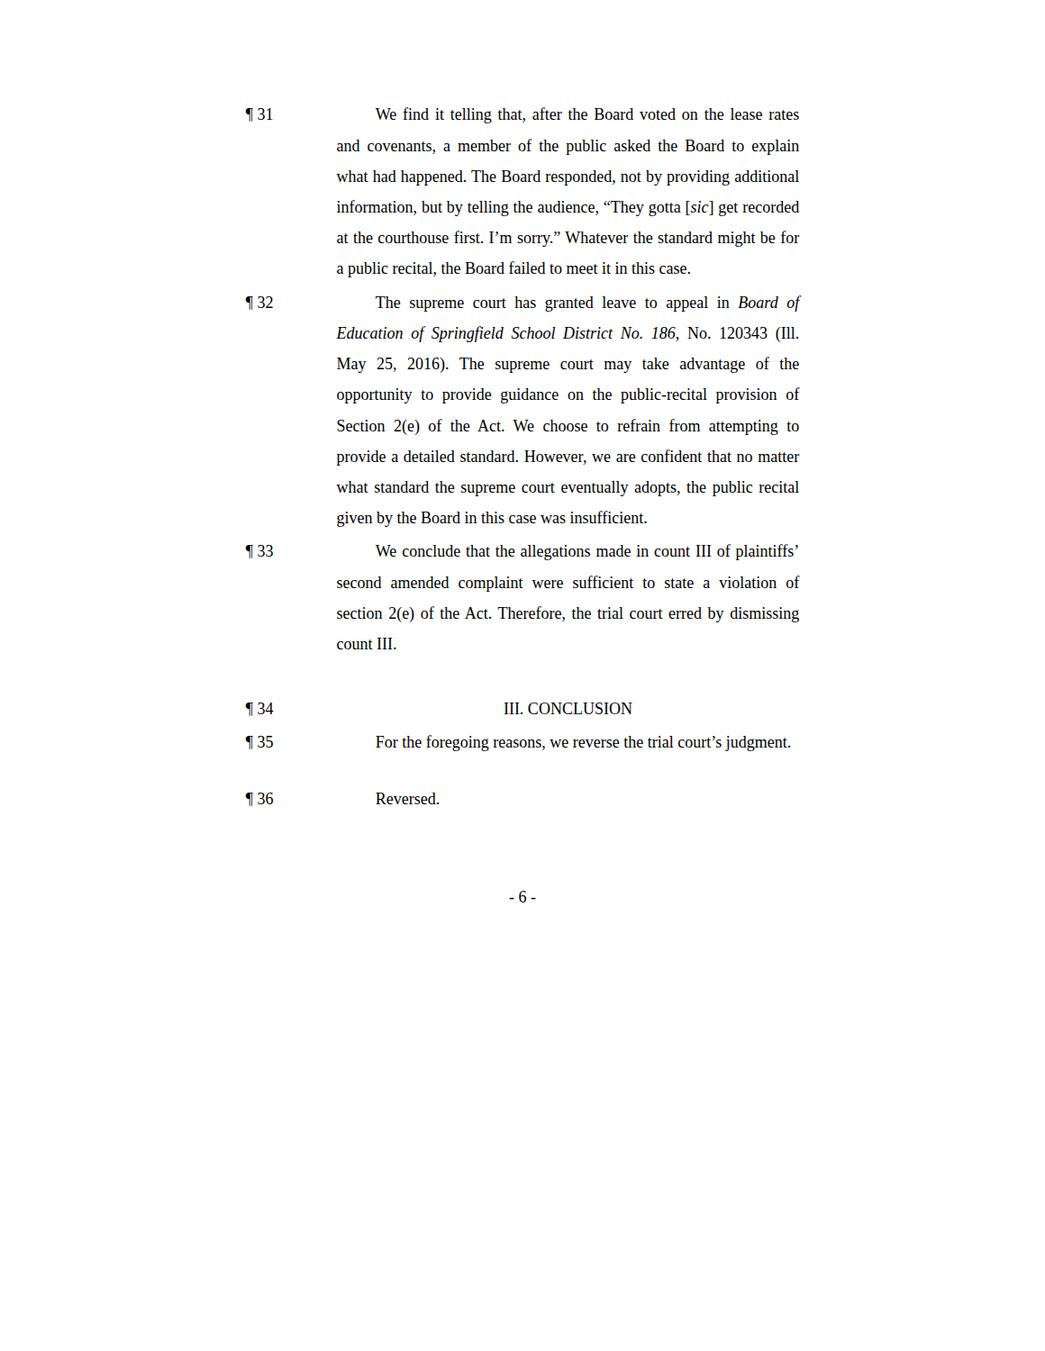¶ 31
We find it telling that, after the Board voted on the lease rates and covenants, a member of the public asked the Board to explain what had happened. The Board responded, not by providing additional information, but by telling the audience, “They gotta [sic] get recorded at the courthouse first. I’m sorry.” Whatever the standard might be for a public recital, the Board failed to meet it in this case.
¶ 32
The supreme court has granted leave to appeal in Board of Education of Springfield School District No. 186, No. 120343 (Ill. May 25, 2016). The supreme court may take advantage of the opportunity to provide guidance on the public-recital provision of Section 2(e) of the Act. We choose to refrain from attempting to provide a detailed standard. However, we are confident that no matter what standard the supreme court eventually adopts, the public recital given by the Board in this case was insufficient.
¶ 33
We conclude that the allegations made in count III of plaintiffs’ second amended complaint were sufficient to state a violation of section 2(e) of the Act. Therefore, the trial court erred by dismissing count III.
¶ 34
III. CONCLUSION
¶ 35
For the foregoing reasons, we reverse the trial court’s judgment.
¶ 36
Reversed.
- 6 -